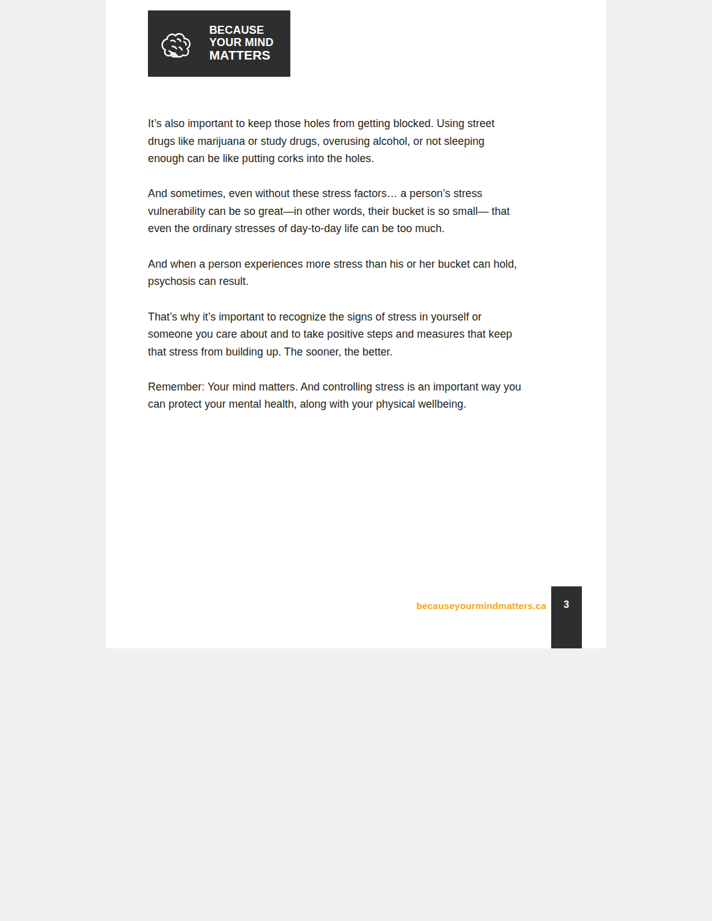Because Your Mind Matters
It’s also important to keep those holes from getting blocked. Using street drugs like marijuana or study drugs, overusing alcohol, or not sleeping enough can be like putting corks into the holes.
And sometimes, even without these stress factors… a person’s stress vulnerability can be so great—in other words, their bucket is so small— that even the ordinary stresses of day-to-day life can be too much.
And when a person experiences more stress than his or her bucket can hold, psychosis can result.
That’s why it’s important to recognize the signs of stress in yourself or someone you care about and to take positive steps and measures that keep that stress from building up. The sooner, the better.
Remember: Your mind matters. And controlling stress is an important way you can protect your mental health, along with your physical wellbeing.
becauseyourmindmatters.ca
3